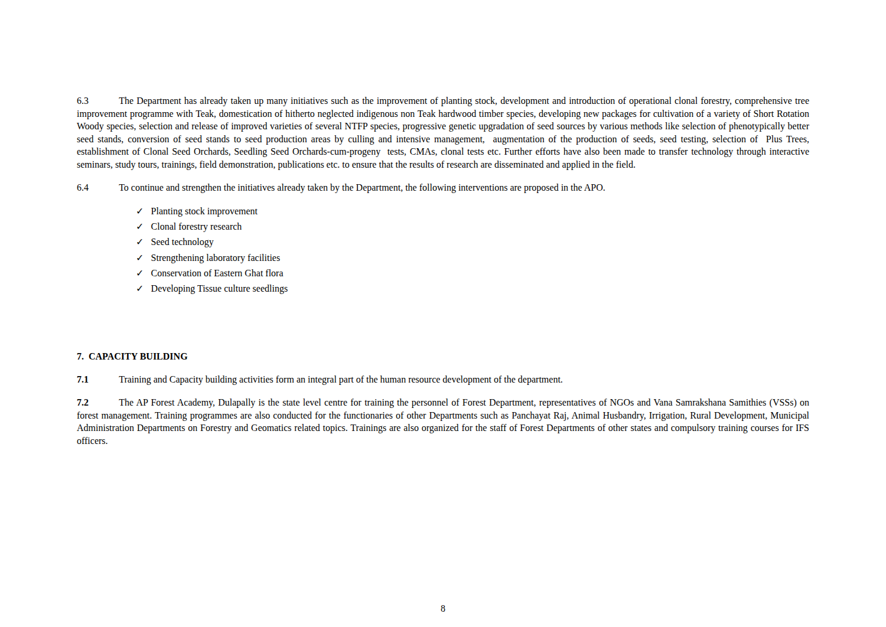6.3 The Department has already taken up many initiatives such as the improvement of planting stock, development and introduction of operational clonal forestry, comprehensive tree improvement programme with Teak, domestication of hitherto neglected indigenous non Teak hardwood timber species, developing new packages for cultivation of a variety of Short Rotation Woody species, selection and release of improved varieties of several NTFP species, progressive genetic upgradation of seed sources by various methods like selection of phenotypically better seed stands, conversion of seed stands to seed production areas by culling and intensive management, augmentation of the production of seeds, seed testing, selection of Plus Trees, establishment of Clonal Seed Orchards, Seedling Seed Orchards-cum-progeny tests, CMAs, clonal tests etc. Further efforts have also been made to transfer technology through interactive seminars, study tours, trainings, field demonstration, publications etc. to ensure that the results of research are disseminated and applied in the field.
6.4 To continue and strengthen the initiatives already taken by the Department, the following interventions are proposed in the APO.
Planting stock improvement
Clonal forestry research
Seed technology
Strengthening laboratory facilities
Conservation of Eastern Ghat flora
Developing Tissue culture seedlings
7. CAPACITY BUILDING
7.1 Training and Capacity building activities form an integral part of the human resource development of the department.
7.2 The AP Forest Academy, Dulapally is the state level centre for training the personnel of Forest Department, representatives of NGOs and Vana Samrakshana Samithies (VSSs) on forest management. Training programmes are also conducted for the functionaries of other Departments such as Panchayat Raj, Animal Husbandry, Irrigation, Rural Development, Municipal Administration Departments on Forestry and Geomatics related topics. Trainings are also organized for the staff of Forest Departments of other states and compulsory training courses for IFS officers.
8